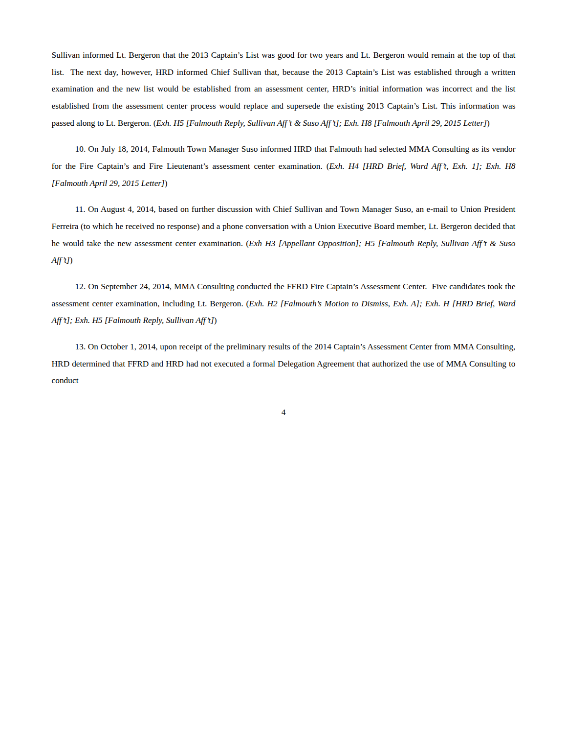Sullivan informed Lt. Bergeron that the 2013 Captain’s List was good for two years and Lt. Bergeron would remain at the top of that list. The next day, however, HRD informed Chief Sullivan that, because the 2013 Captain’s List was established through a written examination and the new list would be established from an assessment center, HRD’s initial information was incorrect and the list established from the assessment center process would replace and supersede the existing 2013 Captain’s List. This information was passed along to Lt. Bergeron. (Exh. H5 [Falmouth Reply, Sullivan Aff’t & Suso Aff’t]; Exh. H8 [Falmouth April 29, 2015 Letter])
10. On July 18, 2014, Falmouth Town Manager Suso informed HRD that Falmouth had selected MMA Consulting as its vendor for the Fire Captain’s and Fire Lieutenant’s assessment center examination. (Exh. H4 [HRD Brief, Ward Aff’t, Exh. 1]; Exh. H8 [Falmouth April 29, 2015 Letter])
11. On August 4, 2014, based on further discussion with Chief Sullivan and Town Manager Suso, an e-mail to Union President Ferreira (to which he received no response) and a phone conversation with a Union Executive Board member, Lt. Bergeron decided that he would take the new assessment center examination. (Exh H3 [Appellant Opposition]; H5 [Falmouth Reply, Sullivan Aff’t & Suso Aff’t])
12. On September 24, 2014, MMA Consulting conducted the FFRD Fire Captain’s Assessment Center. Five candidates took the assessment center examination, including Lt. Bergeron. (Exh. H2 [Falmouth’s Motion to Dismiss, Exh. A]; Exh. H [HRD Brief, Ward Aff’t]; Exh. H5 [Falmouth Reply, Sullivan Aff’t])
13. On October 1, 2014, upon receipt of the preliminary results of the 2014 Captain’s Assessment Center from MMA Consulting, HRD determined that FFRD and HRD had not executed a formal Delegation Agreement that authorized the use of MMA Consulting to conduct
4